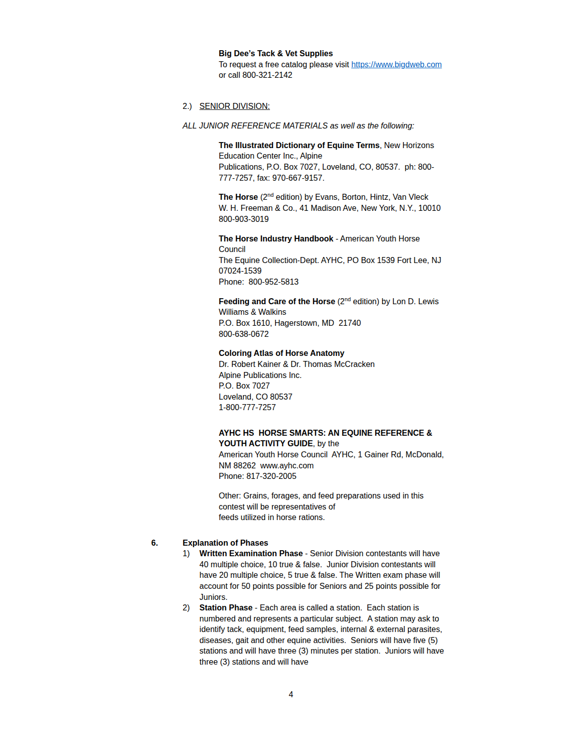Big Dee’s Tack & Vet Supplies
To request a free catalog please visit https://www.bigdweb.com or call 800-321-2142
2.)
SENIOR DIVISION:
ALL JUNIOR REFERENCE MATERIALS as well as the following:
The Illustrated Dictionary of Equine Terms, New Horizons Education Center Inc., Alpine
Publications, P.O. Box 7027, Loveland, CO, 80537. ph: 800-777-7257, fax: 970-667-9157.
The Horse (2nd edition) by Evans, Borton, Hintz, Van Vleck
W. H. Freeman & Co., 41 Madison Ave, New York, N.Y., 10010
800-903-3019
The Horse Industry Handbook - American Youth Horse Council
The Equine Collection-Dept. AYHC, PO Box 1539 Fort Lee, NJ 07024-1539
Phone: 800-952-5813
Feeding and Care of the Horse (2nd edition) by Lon D. Lewis
Williams & Walkins
P.O. Box 1610, Hagerstown, MD 21740
800-638-0672
Coloring Atlas of Horse Anatomy
Dr. Robert Kainer & Dr. Thomas McCracken
Alpine Publications Inc.
P.O. Box 7027
Loveland, CO 80537
1-800-777-7257
AYHC HS HORSE SMARTS: AN EQUINE REFERENCE & YOUTH ACTIVITY GUIDE, by the
American Youth Horse Council AYHC, 1 Gainer Rd, McDonald, NM 88262 www.ayhc.com
Phone: 817-320-2005
Other: Grains, forages, and feed preparations used in this contest will be representatives of
feeds utilized in horse rations.
6.
Explanation of Phases
1)
Written Examination Phase - Senior Division contestants will have 40 multiple choice, 10 true & false. Junior Division contestants will have 20 multiple choice, 5 true & false. The Written exam phase will account for 50 points possible for Seniors and 25 points possible for Juniors.
2)
Station Phase - Each area is called a station. Each station is numbered and represents a particular subject. A station may ask to identify tack, equipment, feed samples, internal & external parasites, diseases, gait and other equine activities. Seniors will have five (5) stations and will have three (3) minutes per station. Juniors will have three (3) stations and will have
4